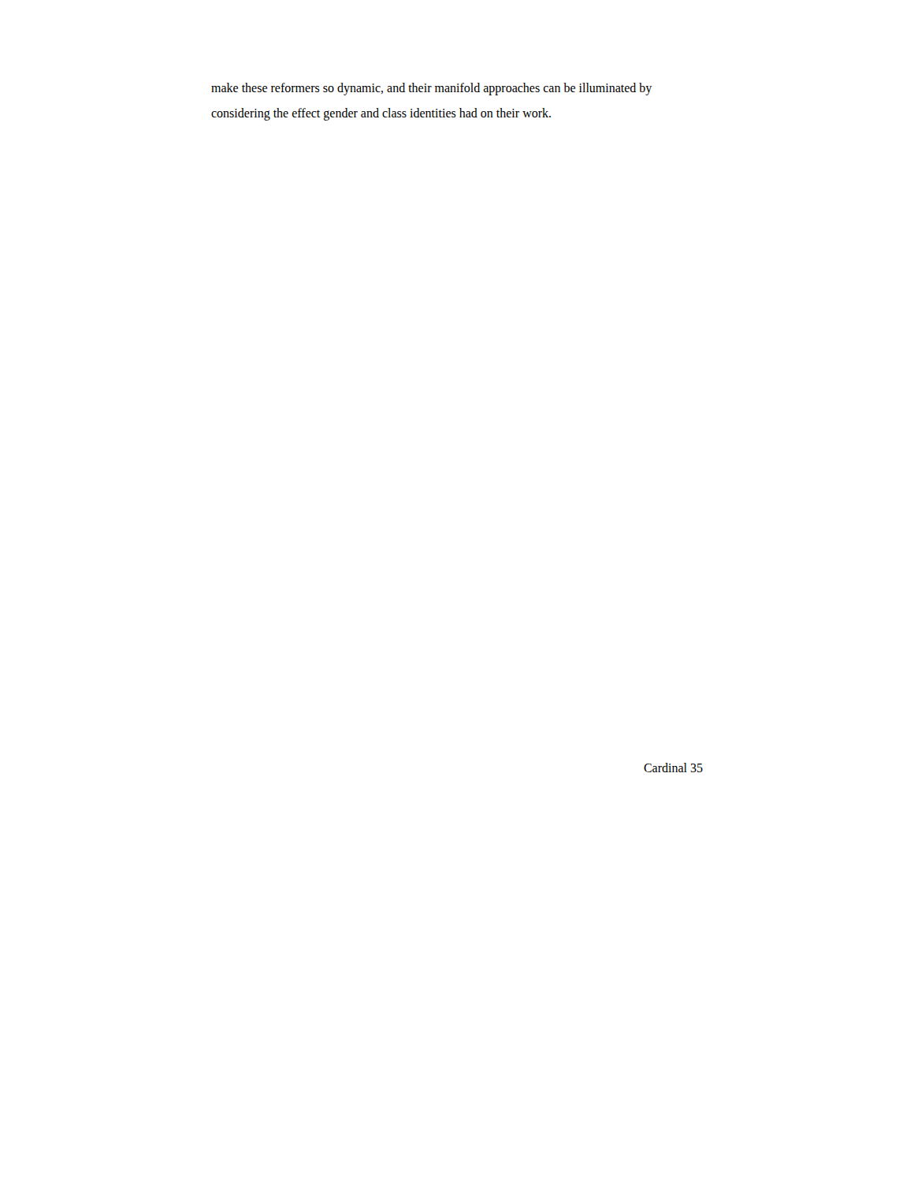make these reformers so dynamic, and their manifold approaches can be illuminated by considering the effect gender and class identities had on their work.
Cardinal 35